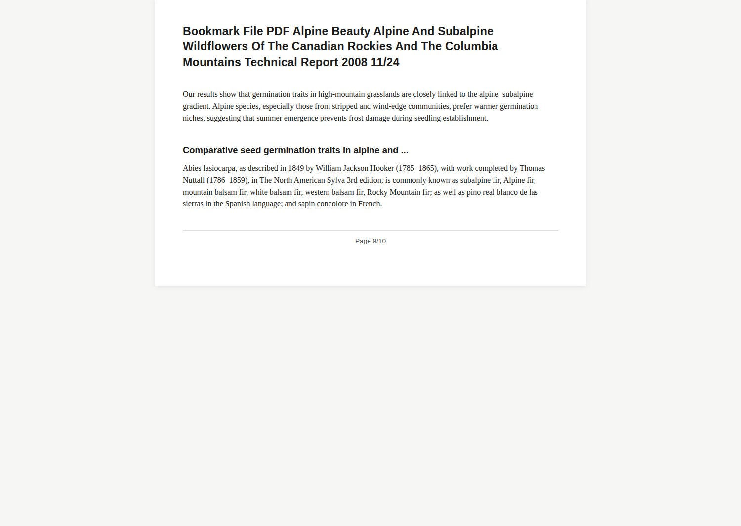Bookmark File PDF Alpine Beauty Alpine And Subalpine Wildflowers Of The Canadian Rockies And The Columbia Mountains Technical Report 2008 11/24
Our results show that germination traits in high-mountain grasslands are closely linked to the alpine–subalpine gradient. Alpine species, especially those from stripped and wind-edge communities, prefer warmer germination niches, suggesting that summer emergence prevents frost damage during seedling establishment.
Comparative seed germination traits in alpine and ...
Abies lasiocarpa, as described in 1849 by William Jackson Hooker (1785–1865), with work completed by Thomas Nuttall (1786–1859), in The North American Sylva 3rd edition, is commonly known as subalpine fir, Alpine fir, mountain balsam fir, white balsam fir, western balsam fir, Rocky Mountain fir; as well as pino real blanco de las sierras in the Spanish language; and sapin concolore in French.
Page 9/10